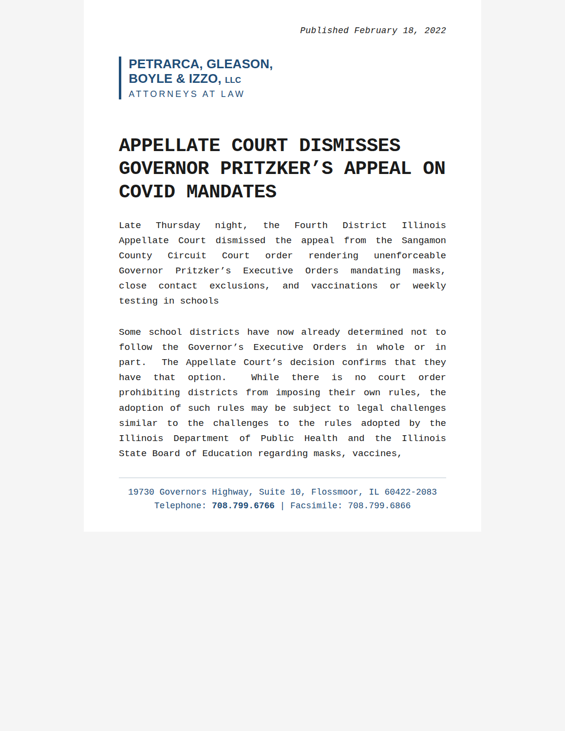Published February 18, 2022
PETRARCA, GLEASON, BOYLE & IZZO, LLC ATTORNEYS AT LAW
Appellate Court Dismisses Governor Pritzker’s Appeal on COVID Mandates
Late Thursday night, the Fourth District Illinois Appellate Court dismissed the appeal from the Sangamon County Circuit Court order rendering unenforceable Governor Pritzker’s Executive Orders mandating masks, close contact exclusions, and vaccinations or weekly testing in schools
Some school districts have now already determined not to follow the Governor’s Executive Orders in whole or in part. The Appellate Court’s decision confirms that they have that option. While there is no court order prohibiting districts from imposing their own rules, the adoption of such rules may be subject to legal challenges similar to the challenges to the rules adopted by the Illinois Department of Public Health and the Illinois State Board of Education regarding masks, vaccines,
19730 Governors Highway, Suite 10, Flossmoor, IL 60422-2083
Telephone: 708.799.6766 | Facsimile: 708.799.6866